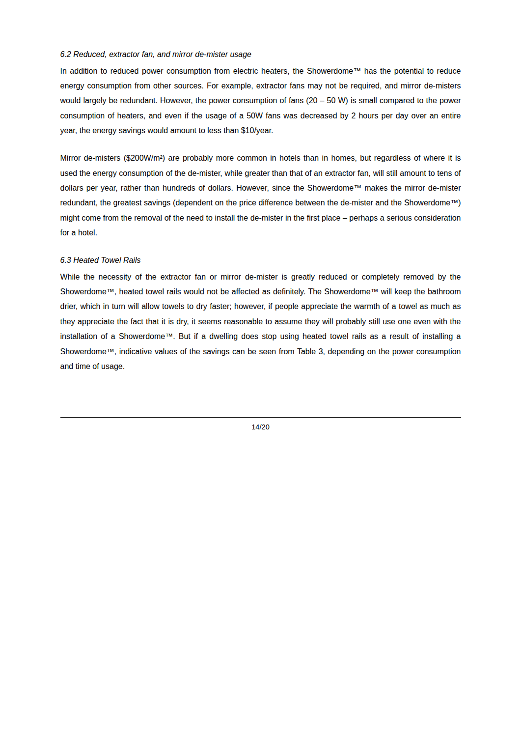6.2 Reduced, extractor fan, and mirror de-mister usage
In addition to reduced power consumption from electric heaters, the Showerdome™ has the potential to reduce energy consumption from other sources. For example, extractor fans may not be required, and mirror de-misters would largely be redundant. However, the power consumption of fans (20 – 50 W) is small compared to the power consumption of heaters, and even if the usage of a 50W fans was decreased by 2 hours per day over an entire year, the energy savings would amount to less than $10/year.
Mirror de-misters ($200W/m²) are probably more common in hotels than in homes, but regardless of where it is used the energy consumption of the de-mister, while greater than that of an extractor fan, will still amount to tens of dollars per year, rather than hundreds of dollars. However, since the Showerdome™ makes the mirror de-mister redundant, the greatest savings (dependent on the price difference between the de-mister and the Showerdome™) might come from the removal of the need to install the de-mister in the first place – perhaps a serious consideration for a hotel.
6.3 Heated Towel Rails
While the necessity of the extractor fan or mirror de-mister is greatly reduced or completely removed by the Showerdome™, heated towel rails would not be affected as definitely. The Showerdome™ will keep the bathroom drier, which in turn will allow towels to dry faster; however, if people appreciate the warmth of a towel as much as they appreciate the fact that it is dry, it seems reasonable to assume they will probably still use one even with the installation of a Showerdome™. But if a dwelling does stop using heated towel rails as a result of installing a Showerdome™, indicative values of the savings can be seen from Table 3, depending on the power consumption and time of usage.
14/20